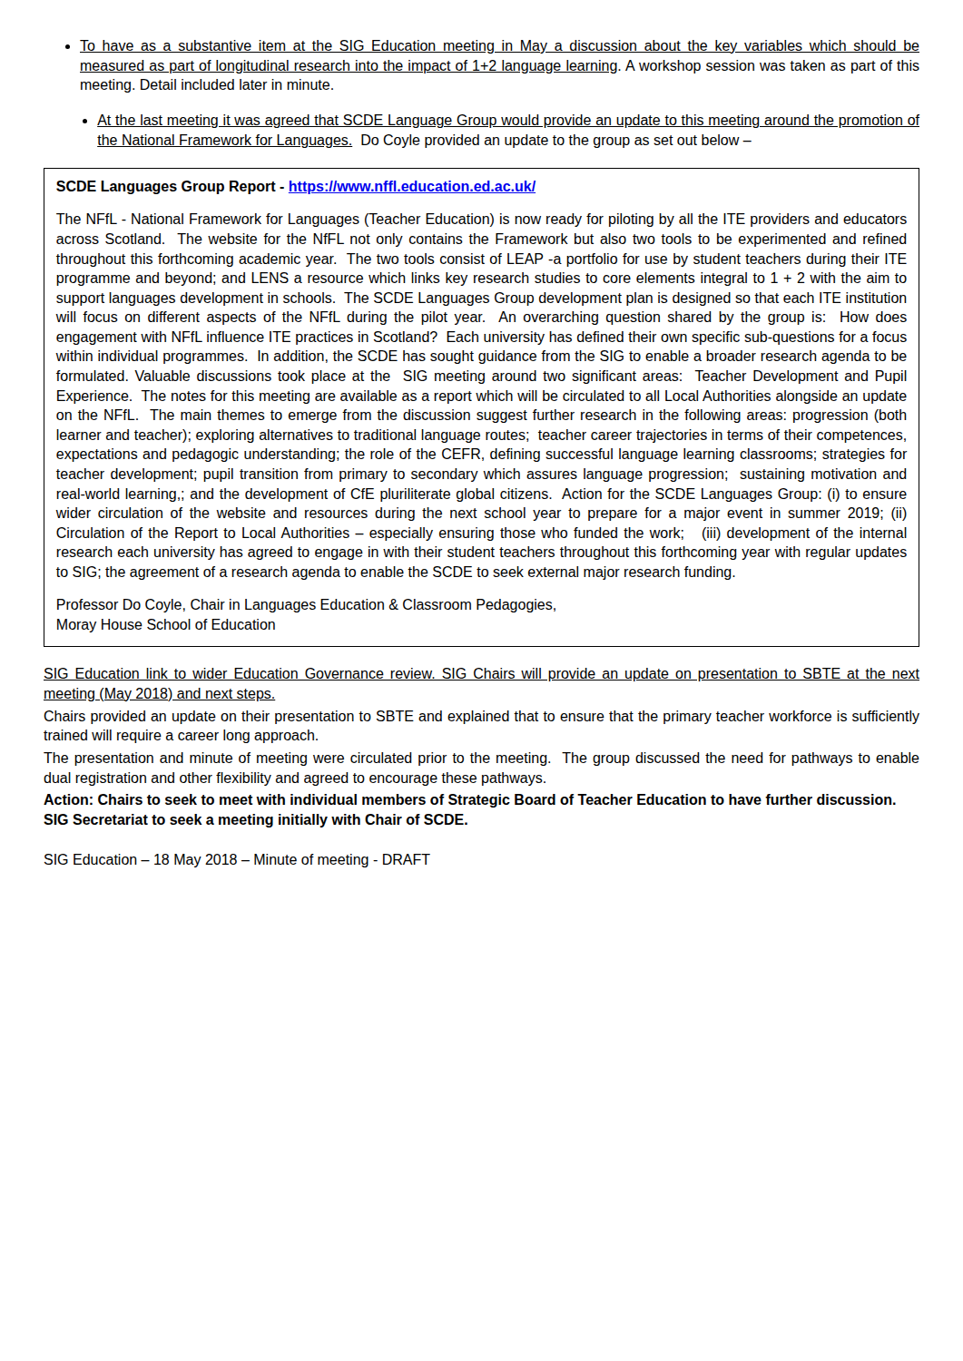To have as a substantive item at the SIG Education meeting in May a discussion about the key variables which should be measured as part of longitudinal research into the impact of 1+2 language learning. A workshop session was taken as part of this meeting. Detail included later in minute.
At the last meeting it was agreed that SCDE Language Group would provide an update to this meeting around the promotion of the National Framework for Languages. Do Coyle provided an update to the group as set out below –
SCDE Languages Group Report - https://www.nffl.education.ed.ac.uk/
The NFfL - National Framework for Languages (Teacher Education) is now ready for piloting by all the ITE providers and educators across Scotland. The website for the NfFL not only contains the Framework but also two tools to be experimented and refined throughout this forthcoming academic year. The two tools consist of LEAP -a portfolio for use by student teachers during their ITE programme and beyond; and LENS a resource which links key research studies to core elements integral to 1 + 2 with the aim to support languages development in schools. The SCDE Languages Group development plan is designed so that each ITE institution will focus on different aspects of the NFfL during the pilot year. An overarching question shared by the group is: How does engagement with NFfL influence ITE practices in Scotland? Each university has defined their own specific sub-questions for a focus within individual programmes. In addition, the SCDE has sought guidance from the SIG to enable a broader research agenda to be formulated. Valuable discussions took place at the SIG meeting around two significant areas: Teacher Development and Pupil Experience. The notes for this meeting are available as a report which will be circulated to all Local Authorities alongside an update on the NFfL. The main themes to emerge from the discussion suggest further research in the following areas: progression (both learner and teacher); exploring alternatives to traditional language routes; teacher career trajectories in terms of their competences, expectations and pedagogic understanding; the role of the CEFR, defining successful language learning classrooms; strategies for teacher development; pupil transition from primary to secondary which assures language progression; sustaining motivation and real-world learning,; and the development of CfE pluriliterate global citizens. Action for the SCDE Languages Group: (i) to ensure wider circulation of the website and resources during the next school year to prepare for a major event in summer 2019; (ii) Circulation of the Report to Local Authorities – especially ensuring those who funded the work; (iii) development of the internal research each university has agreed to engage in with their student teachers throughout this forthcoming year with regular updates to SIG; the agreement of a research agenda to enable the SCDE to seek external major research funding.
Professor Do Coyle, Chair in Languages Education & Classroom Pedagogies,
Moray House School of Education
SIG Education link to wider Education Governance review. SIG Chairs will provide an update on presentation to SBTE at the next meeting (May 2018) and next steps.
Chairs provided an update on their presentation to SBTE and explained that to ensure that the primary teacher workforce is sufficiently trained will require a career long approach.
The presentation and minute of meeting were circulated prior to the meeting. The group discussed the need for pathways to enable dual registration and other flexibility and agreed to encourage these pathways.
Action: Chairs to seek to meet with individual members of Strategic Board of Teacher Education to have further discussion. SIG Secretariat to seek a meeting initially with Chair of SCDE.
SIG Education – 18 May 2018 – Minute of meeting - DRAFT